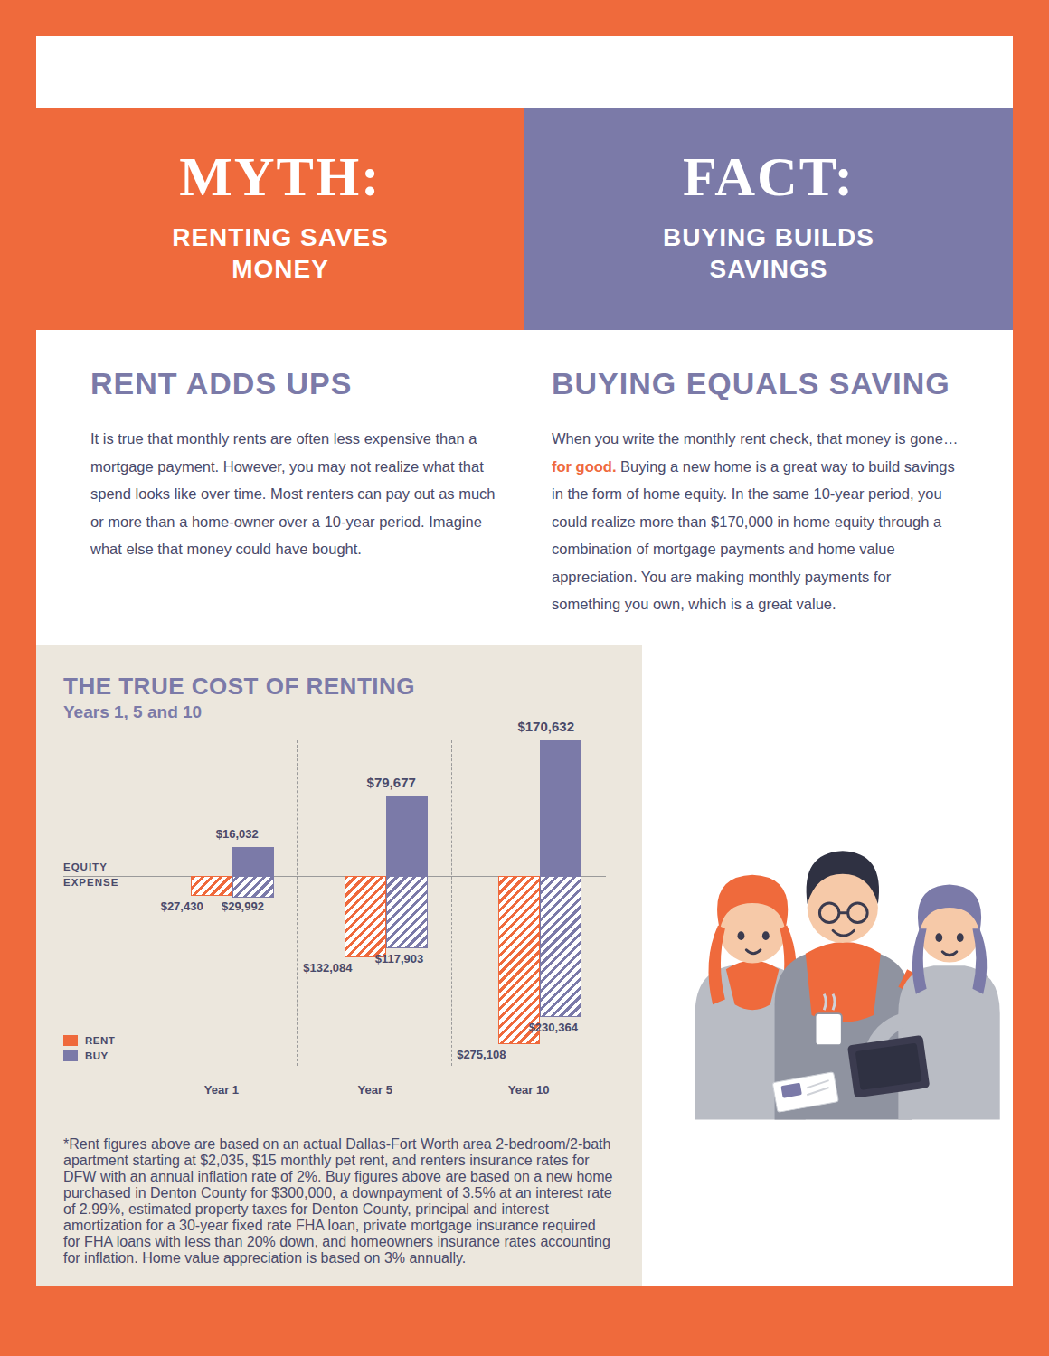MYTH:
Renting Saves
Money
FACT:
Buying Builds
Savings
Rent Adds Ups
It is true that monthly rents are often less expensive than a mortgage payment. However, you may not realize what that spend looks like over time. Most renters can pay out as much or more than a home-owner over a 10-year period. Imagine what else that money could have bought.
Buying Equals Saving
When you write the monthly rent check, that money is gone…for good. Buying a new home is a great way to build savings in the form of home equity. In the same 10-year period, you could realize more than $170,000 in home equity through a combination of mortgage payments and home value appreciation. You are making monthly payments for something you own, which is a great value.
The True Cost of Renting
Years 1, 5 and 10
EQUITY
EXPENSE
$27,430
$16,032
$29,992
Year 1
$132,084
$79,677
$117,903
Year 5
$275,108
$170,632
$230,364
Year 10
RENT
BUY
*Rent figures above are based on an actual Dallas-Fort Worth area 2-bedroom/2-bath apartment starting at $2,035, $15 monthly pet rent, and renters insurance rates for DFW with an annual inflation rate of 2%. Buy figures above are based on a new home purchased in Denton County for $300,000, a downpayment of 3.5% at an interest rate of 2.99%, estimated property taxes for Denton County, principal and interest amortization for a 30-year fixed rate FHA loan, private mortgage insurance required for FHA loans with less than 20% down, and homeowners insurance rates accounting for inflation. Home value appreciation is based on 3% annually.